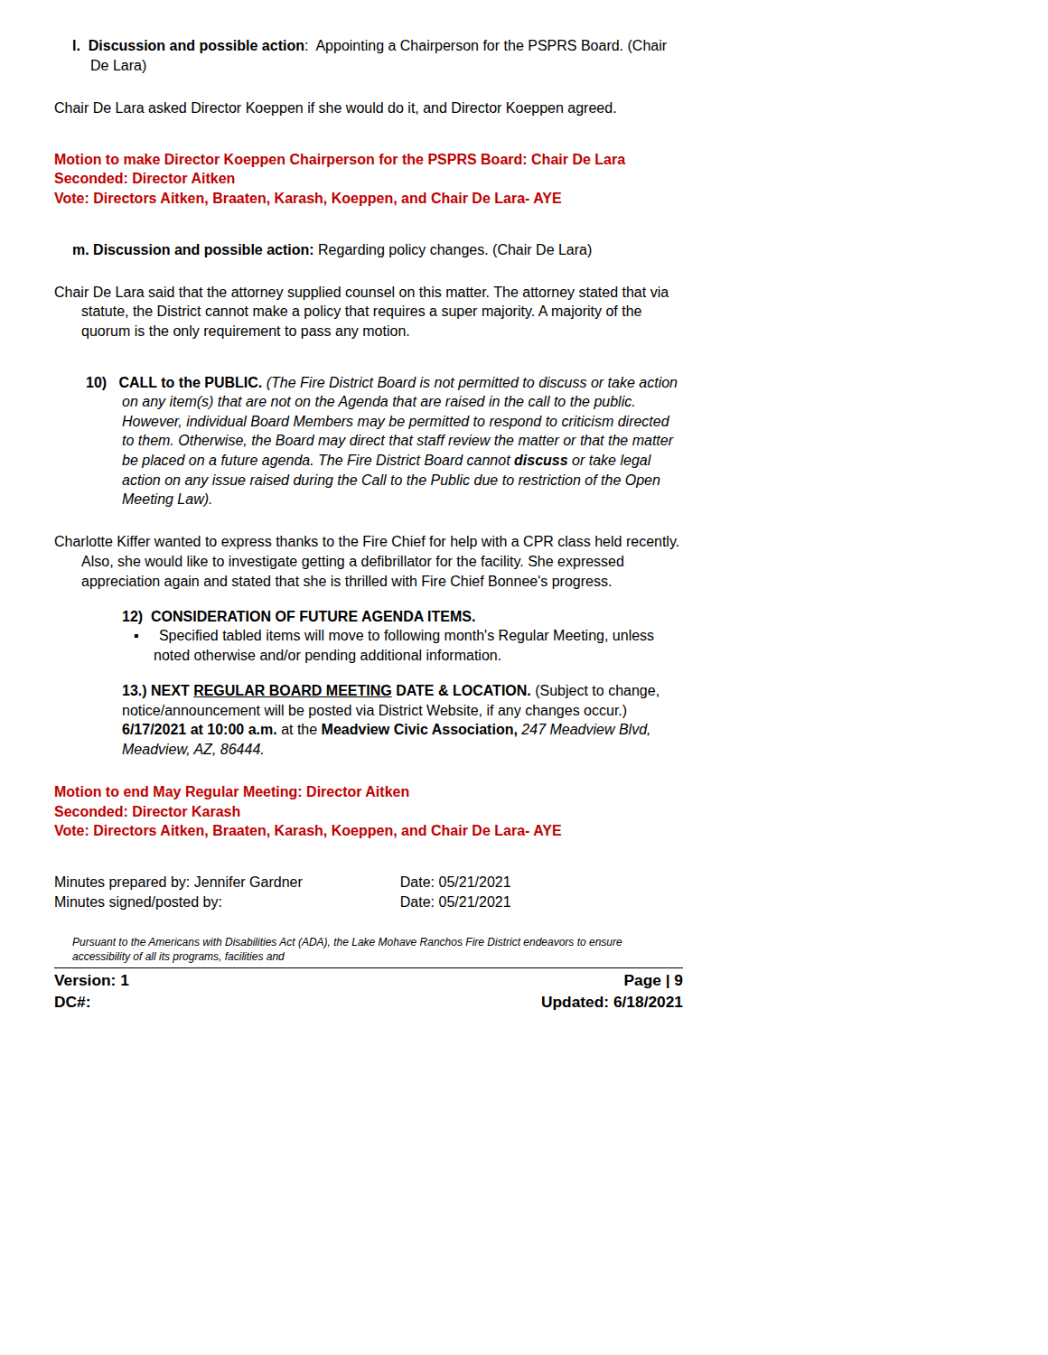l. Discussion and possible action: Appointing a Chairperson for the PSPRS Board. (Chair De Lara)
Chair De Lara asked Director Koeppen if she would do it, and Director Koeppen agreed.
Motion to make Director Koeppen Chairperson for the PSPRS Board: Chair De Lara
Seconded: Director Aitken
Vote: Directors Aitken, Braaten, Karash, Koeppen, and Chair De Lara- AYE
m. Discussion and possible action: Regarding policy changes. (Chair De Lara)
Chair De Lara said that the attorney supplied counsel on this matter. The attorney stated that via statute, the District cannot make a policy that requires a super majority. A majority of the quorum is the only requirement to pass any motion.
10) CALL to the PUBLIC. (The Fire District Board is not permitted to discuss or take action on any item(s) that are not on the Agenda that are raised in the call to the public. However, individual Board Members may be permitted to respond to criticism directed to them. Otherwise, the Board may direct that staff review the matter or that the matter be placed on a future agenda. The Fire District Board cannot discuss or take legal action on any issue raised during the Call to the Public due to restriction of the Open Meeting Law).
Charlotte Kiffer wanted to express thanks to the Fire Chief for help with a CPR class held recently. Also, she would like to investigate getting a defibrillator for the facility. She expressed appreciation again and stated that she is thrilled with Fire Chief Bonnee's progress.
12) CONSIDERATION OF FUTURE AGENDA ITEMS.
▪ Specified tabled items will move to following month's Regular Meeting, unless noted otherwise and/or pending additional information.
13.) NEXT REGULAR BOARD MEETING DATE & LOCATION. (Subject to change, notice/announcement will be posted via District Website, if any changes occur.) 6/17/2021 at 10:00 a.m. at the Meadview Civic Association, 247 Meadview Blvd, Meadview, AZ, 86444.
Motion to end May Regular Meeting: Director Aitken
Seconded: Director Karash
Vote: Directors Aitken, Braaten, Karash, Koeppen, and Chair De Lara- AYE
| Minutes prepared by: Jennifer Gardner | Date: 05/21/2021 |
| Minutes signed/posted by: | Date: 05/21/2021 |
Pursuant to the Americans with Disabilities Act (ADA), the Lake Mohave Ranchos Fire District endeavors to ensure accessibility of all its programs, facilities and
| Version : 1 | Page / 9 |
| DC#: | Updated: 6/18/2021 |